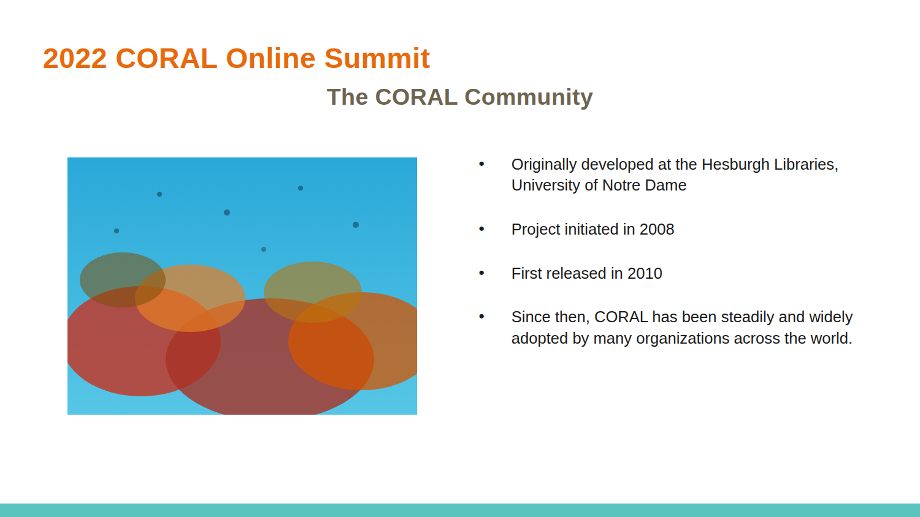2022 CORAL Online Summit
The CORAL Community
Originally developed at the Hesburgh Libraries, University of Notre Dame
Project initiated in 2008
First released in 2010
Since then, CORAL has been steadily and widely adopted by many organizations across the world.